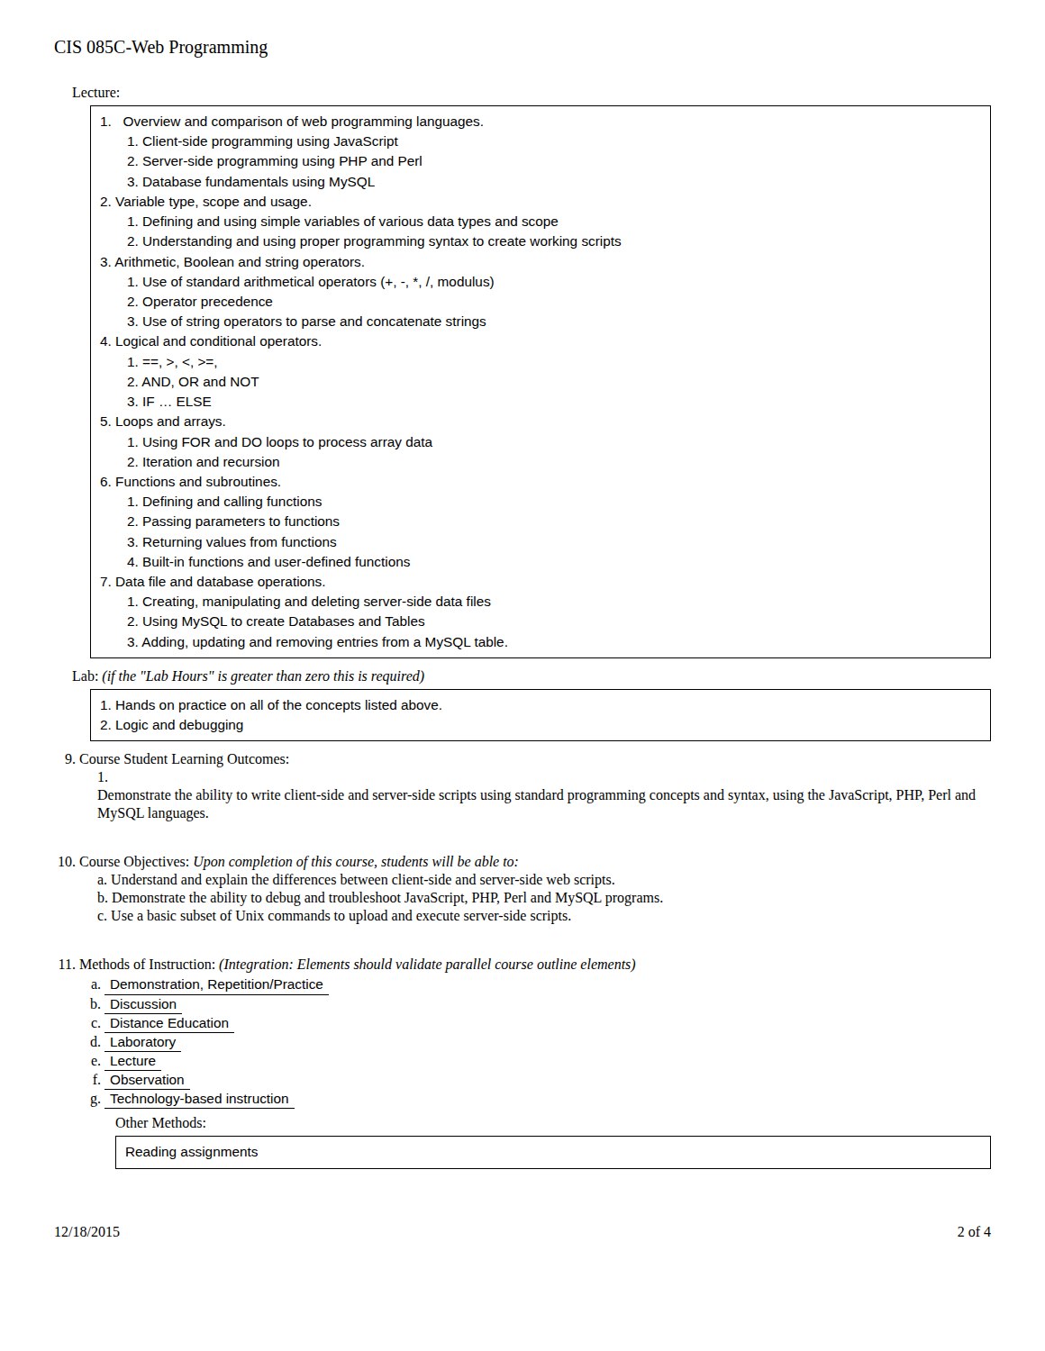CIS 085C-Web Programming
Lecture:
1. Overview and comparison of web programming languages.
1. Client-side programming using JavaScript
2. Server-side programming using PHP and Perl
3. Database fundamentals using MySQL
2. Variable type, scope and usage.
1. Defining and using simple variables of various data types and scope
2. Understanding and using proper programming syntax to create working scripts
3. Arithmetic, Boolean and string operators.
1. Use of standard arithmetical operators (+, -, *, /, modulus)
2. Operator precedence
3. Use of string operators to parse and concatenate strings
4. Logical and conditional operators.
1. ==, >, <, >=,
2. AND, OR and NOT
3. IF … ELSE
5. Loops and arrays.
1. Using FOR and DO loops to process array data
2. Iteration and recursion
6. Functions and subroutines.
1. Defining and calling functions
2. Passing parameters to functions
3. Returning values from functions
4. Built-in functions and user-defined functions
7. Data file and database operations.
1. Creating, manipulating and deleting server-side data files
2. Using MySQL to create Databases and Tables
3. Adding, updating and removing entries from a MySQL table.
Lab: (if the "Lab Hours" is greater than zero this is required)
1. Hands on practice on all of the concepts listed above.
2. Logic and debugging
Course Student Learning Outcomes:
1.
Demonstrate the ability to write client-side and server-side scripts using standard programming concepts and syntax, using the JavaScript, PHP, Perl and MySQL languages.
Course Objectives: Upon completion of this course, students will be able to:
a. Understand and explain the differences between client-side and server-side web scripts.
b. Demonstrate the ability to debug and troubleshoot JavaScript, PHP, Perl and MySQL programs.
c. Use a basic subset of Unix commands to upload and execute server-side scripts.
Methods of Instruction: (Integration: Elements should validate parallel course outline elements)
Demonstration, Repetition/Practice
Discussion
Distance Education
Laboratory
Lecture
Observation
Technology-based instruction
Other Methods:
Reading assignments
12/18/2015
2 of 4